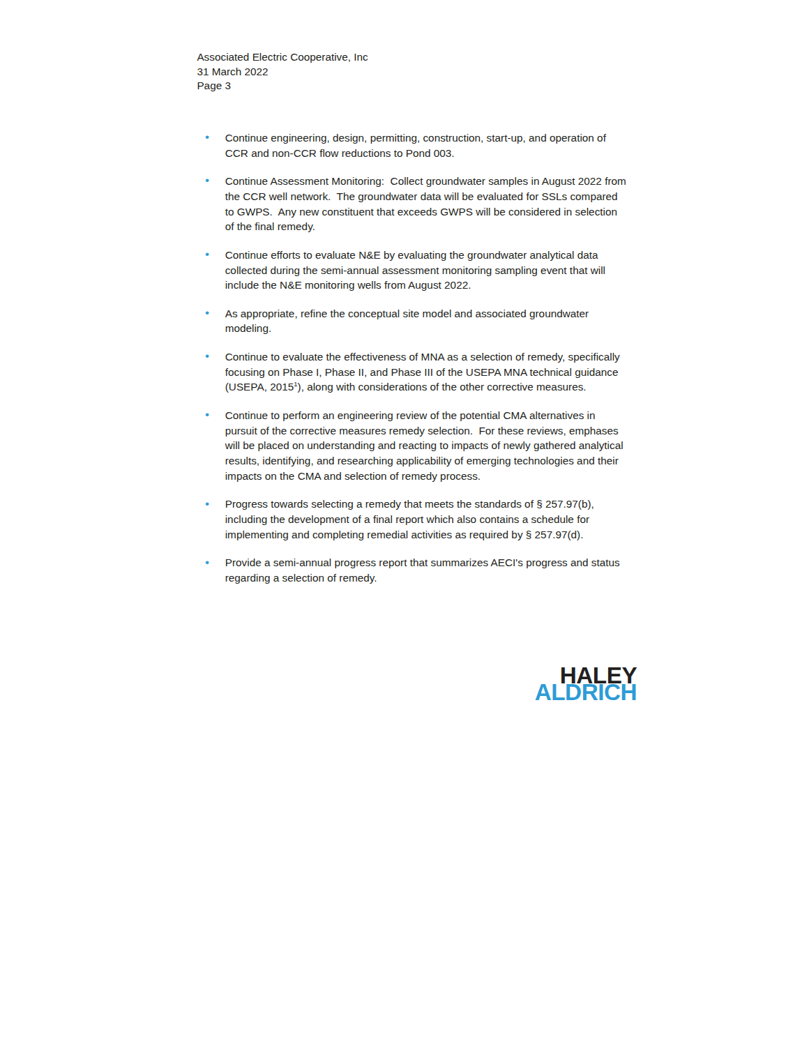Associated Electric Cooperative, Inc
31 March 2022
Page 3
Continue engineering, design, permitting, construction, start-up, and operation of CCR and non-CCR flow reductions to Pond 003.
Continue Assessment Monitoring: Collect groundwater samples in August 2022 from the CCR well network. The groundwater data will be evaluated for SSLs compared to GWPS. Any new constituent that exceeds GWPS will be considered in selection of the final remedy.
Continue efforts to evaluate N&E by evaluating the groundwater analytical data collected during the semi-annual assessment monitoring sampling event that will include the N&E monitoring wells from August 2022.
As appropriate, refine the conceptual site model and associated groundwater modeling.
Continue to evaluate the effectiveness of MNA as a selection of remedy, specifically focusing on Phase I, Phase II, and Phase III of the USEPA MNA technical guidance (USEPA, 20151), along with considerations of the other corrective measures.
Continue to perform an engineering review of the potential CMA alternatives in pursuit of the corrective measures remedy selection. For these reviews, emphases will be placed on understanding and reacting to impacts of newly gathered analytical results, identifying, and researching applicability of emerging technologies and their impacts on the CMA and selection of remedy process.
Progress towards selecting a remedy that meets the standards of § 257.97(b), including the development of a final report which also contains a schedule for implementing and completing remedial activities as required by § 257.97(d).
Provide a semi-annual progress report that summarizes AECI's progress and status regarding a selection of remedy.
HALEY ALDRICH